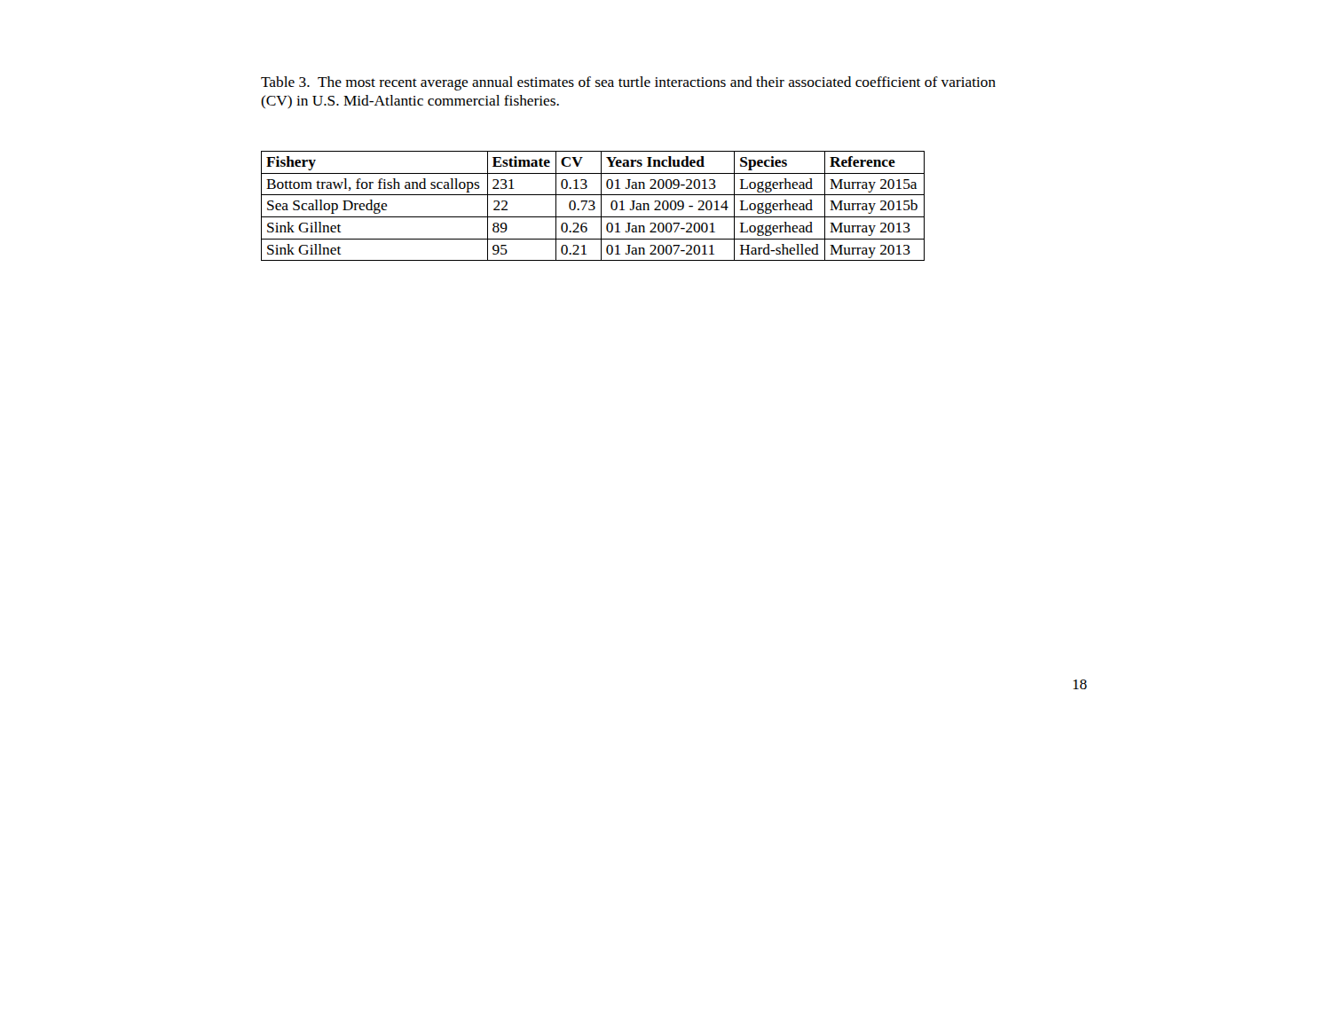Table 3. The most recent average annual estimates of sea turtle interactions and their associated coefficient of variation (CV) in U.S. Mid-Atlantic commercial fisheries.
| Fishery | Estimate | CV | Years Included | Species | Reference |
| --- | --- | --- | --- | --- | --- |
| Bottom trawl, for fish and scallops | 231 | 0.13 | 01 Jan 2009-2013 | Loggerhead | Murray 2015a |
| Sea Scallop Dredge | 22 | 0.73 | 01 Jan 2009 - 2014 | Loggerhead | Murray 2015b |
| Sink Gillnet | 89 | 0.26 | 01 Jan 2007-2001 | Loggerhead | Murray 2013 |
| Sink Gillnet | 95 | 0.21 | 01 Jan 2007-2011 | Hard-shelled | Murray 2013 |
18